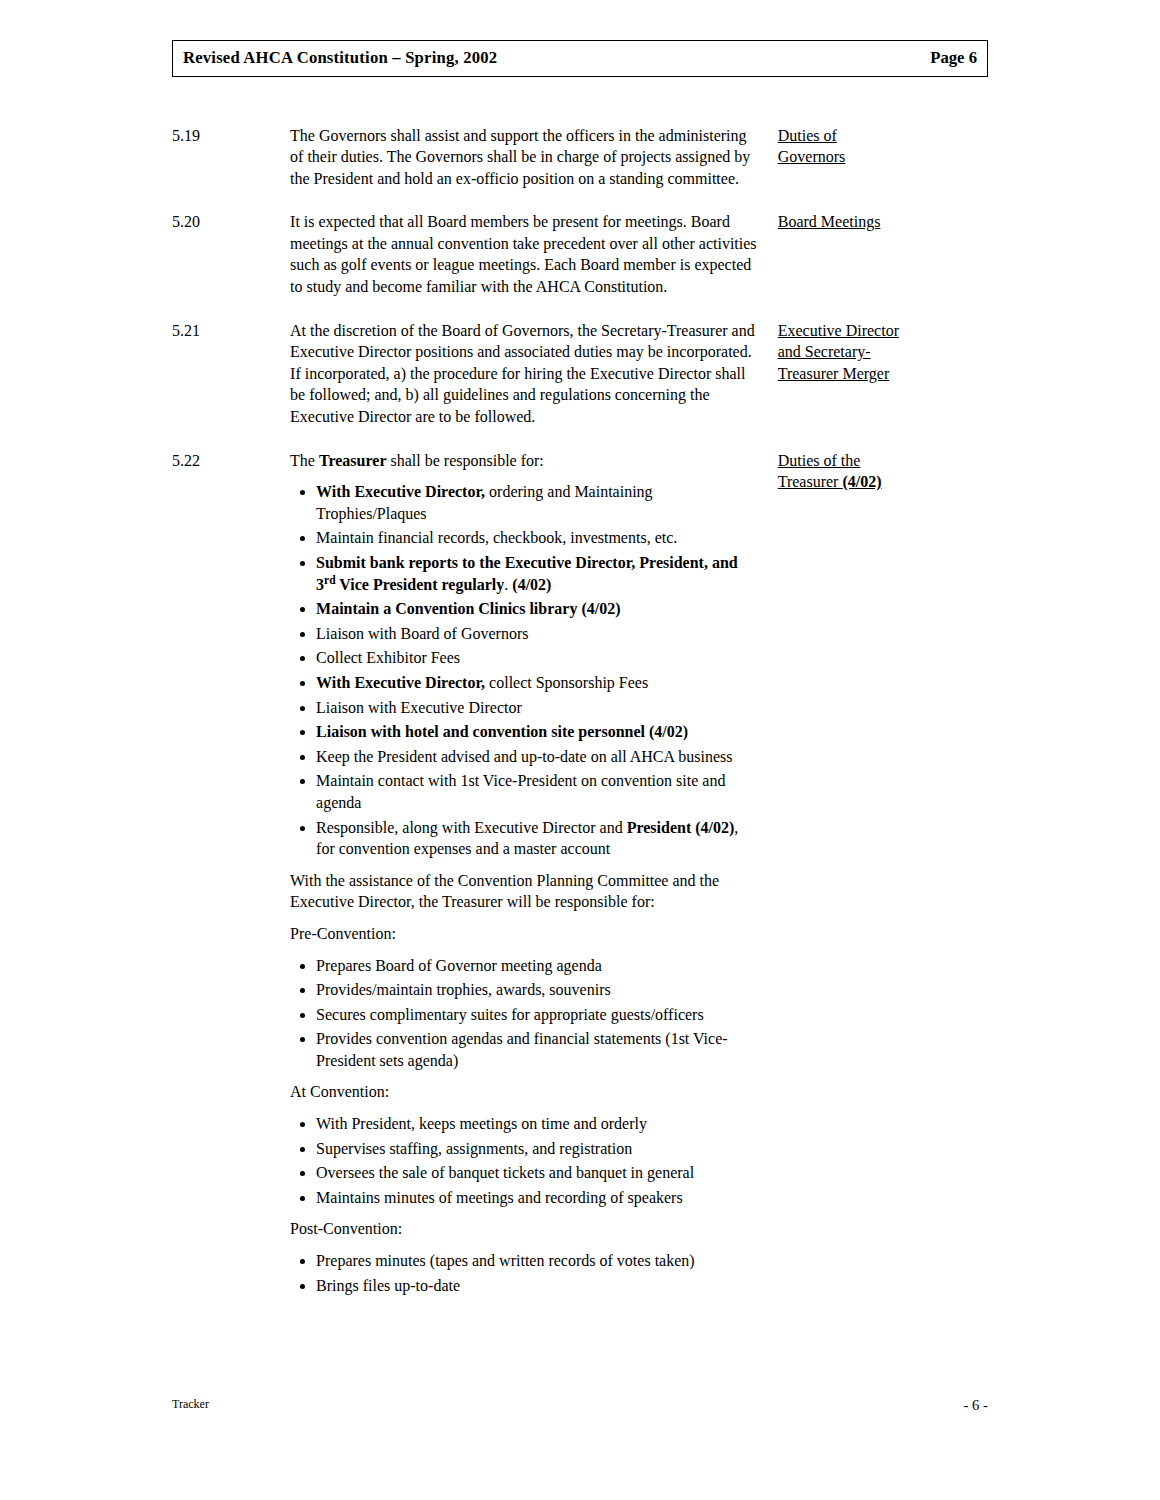Revised AHCA Constitution – Spring, 2002 Page 6
5.19
The Governors shall assist and support the officers in the administering of their duties. The Governors shall be in charge of projects assigned by the President and hold an ex-officio position on a standing committee.
Duties of Governors
5.20
It is expected that all Board members be present for meetings. Board meetings at the annual convention take precedent over all other activities such as golf events or league meetings. Each Board member is expected to study and become familiar with the AHCA Constitution.
Board Meetings
5.21
At the discretion of the Board of Governors, the Secretary-Treasurer and Executive Director positions and associated duties may be incorporated. If incorporated, a) the procedure for hiring the Executive Director shall be followed; and, b) all guidelines and regulations concerning the Executive Director are to be followed.
Executive Director and Secretary-Treasurer Merger
5.22
The Treasurer shall be responsible for:
With Executive Director, ordering and Maintaining Trophies/Plaques
Maintain financial records, checkbook, investments, etc.
Submit bank reports to the Executive Director, President, and 3rd Vice President regularly. (4/02)
Maintain a Convention Clinics library (4/02)
Liaison with Board of Governors
Collect Exhibitor Fees
With Executive Director, collect Sponsorship Fees
Liaison with Executive Director
Liaison with hotel and convention site personnel (4/02)
Keep the President advised and up-to-date on all AHCA business
Maintain contact with 1st Vice-President on convention site and agenda
Responsible, along with Executive Director and President (4/02), for convention expenses and a master account
With the assistance of the Convention Planning Committee and the Executive Director, the Treasurer will be responsible for:
Pre-Convention:
Prepares Board of Governor meeting agenda
Provides/maintain trophies, awards, souvenirs
Secures complimentary suites for appropriate guests/officers
Provides convention agendas and financial statements (1st Vice-President sets agenda)
At Convention:
With President, keeps meetings on time and orderly
Supervises staffing, assignments, and registration
Oversees the sale of banquet tickets and banquet in general
Maintains minutes of meetings and recording of speakers
Post-Convention:
Prepares minutes (tapes and written records of votes taken)
Brings files up-to-date
Duties of the Treasurer (4/02)
Tracker - 6 -